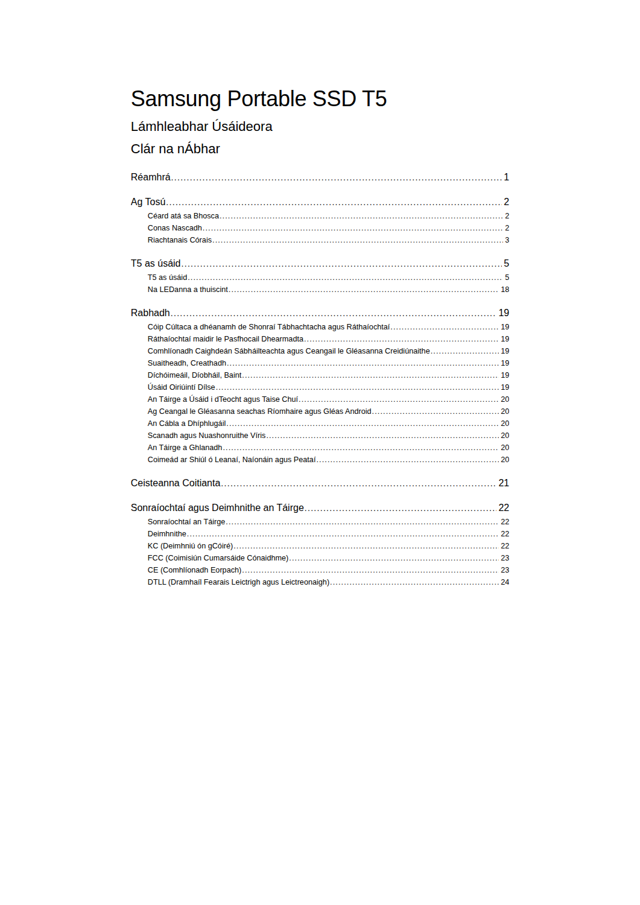Samsung Portable SSD T5
Lámhleabhar Úsáideora
Clár na nÁbhar
Réamhrá ........................................................................................................................... 1
Ag Tosú ................................................................................................................................. 2
Céard atá sa Bhosca ......................................................................................................................................... 2
Conas Nascadh ................................................................................................................................................. 2
Riachtanais Córais ........................................................................................................................................... 3
T5 as úsáid ......................................................................................................................... 5
T5 as úsáid ....................................................................................................................................................... 5
Na LEDanna a thuiscint ................................................................................................................................... 18
Rabhadh ............................................................................................................................. 19
Cóip Cúltaca a dhéanamh de Shonraí Tábhachtacha agus Ráthaíochtaí ............................................. 19
Ráthaíochtaí maidir le Pasfhocail Dhearmadta ......................................................................................... 19
Comhlíonadh Caighdeán Sábháilteachta agus Ceangail le Gléasanna Creidiúnaithe ......................... 19
Suaitheadh, Creathadh ................................................................................................................................... 19
Díchóimeáil, Díobháil, Baint ........................................................................................................................... 19
Úsáid Oiriúintí Dílse ......................................................................................................................................... 19
An Táirge a Úsáid i dTeocht agus Taise Chuí ............................................................................................. 20
Ag Ceangal le Gléasanna seachas Ríomhaire agus Gléas Android ....................................................... 20
An Cábla a Dhíphlugáil ................................................................................................................................... 20
Scanadh agus Nuashonruithe Víris ................................................................................................................. 20
An Táirge a Ghlanadh ..................................................................................................................................... 20
Coimeád ar Shiúl ó Leanaí, Naíonáin agus Peataí ..................................................................................... 20
Ceisteanna Coitianta ......................................................................................................... 21
Sonraíochtaí agus Deimhnithe an Táirge ............................................................................. 22
Sonraíochtaí an Táirge ................................................................................................................................... 22
Deimhnithe ..................................................................................................................................................... 22
KC (Deimhniú ón gCóiré) ............................................................................................................................... 22
FCC (Coimisiún Cumarsáide Cónaidhme) ................................................................................................. 23
CE (Comhlíonadh Eorpach) ........................................................................................................................... 23
DTLL (Dramhaíl Fearais Leictrigh agus Leictreonaigh) ........................................................................... 24